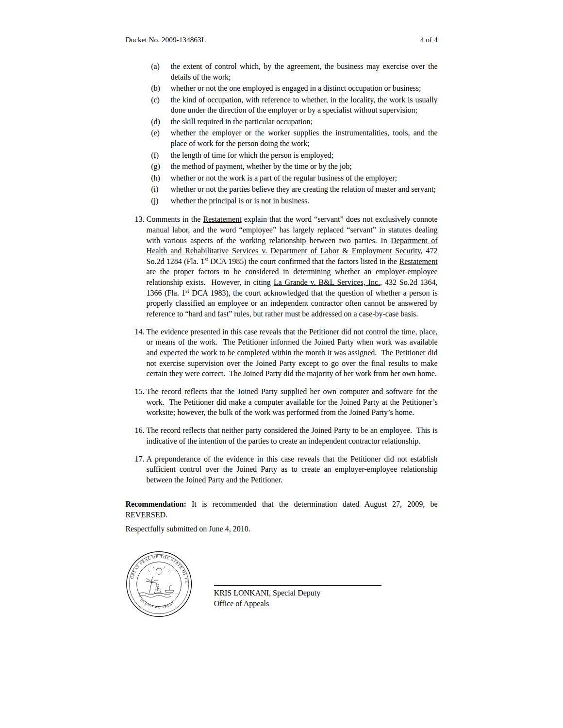Docket No. 2009-134863L
4 of 4
(a) the extent of control which, by the agreement, the business may exercise over the details of the work;
(b) whether or not the one employed is engaged in a distinct occupation or business;
(c) the kind of occupation, with reference to whether, in the locality, the work is usually done under the direction of the employer or by a specialist without supervision;
(d) the skill required in the particular occupation;
(e) whether the employer or the worker supplies the instrumentalities, tools, and the place of work for the person doing the work;
(f) the length of time for which the person is employed;
(g) the method of payment, whether by the time or by the job;
(h) whether or not the work is a part of the regular business of the employer;
(i) whether or not the parties believe they are creating the relation of master and servant;
(j) whether the principal is or is not in business.
Comments in the Restatement explain that the word “servant” does not exclusively connote manual labor, and the word “employee” has largely replaced “servant” in statutes dealing with various aspects of the working relationship between two parties. In Department of Health and Rehabilitative Services v. Department of Labor & Employment Security, 472 So.2d 1284 (Fla. 1st DCA 1985) the court confirmed that the factors listed in the Restatement are the proper factors to be considered in determining whether an employer-employee relationship exists. However, in citing La Grande v. B&L Services, Inc., 432 So.2d 1364, 1366 (Fla. 1st DCA 1983), the court acknowledged that the question of whether a person is properly classified an employee or an independent contractor often cannot be answered by reference to “hard and fast” rules, but rather must be addressed on a case-by-case basis.
The evidence presented in this case reveals that the Petitioner did not control the time, place, or means of the work. The Petitioner informed the Joined Party when work was available and expected the work to be completed within the month it was assigned. The Petitioner did not exercise supervision over the Joined Party except to go over the final results to make certain they were correct. The Joined Party did the majority of her work from her own home.
The record reflects that the Joined Party supplied her own computer and software for the work. The Petitioner did make a computer available for the Joined Party at the Petitioner’s worksite; however, the bulk of the work was performed from the Joined Party’s home.
The record reflects that neither party considered the Joined Party to be an employee. This is indicative of the intention of the parties to create an independent contractor relationship.
A preponderance of the evidence in this case reveals that the Petitioner did not establish sufficient control over the Joined Party as to create an employer-employee relationship between the Joined Party and the Petitioner.
Recommendation: It is recommended that the determination dated August 27, 2009, be REVERSED.
Respectfully submitted on June 4, 2010.
GREAT SEAL OF THE STATE OF FLORIDA IN GOD WE TRUST
KRIS LONKANI, Special Deputy
Office of Appeals